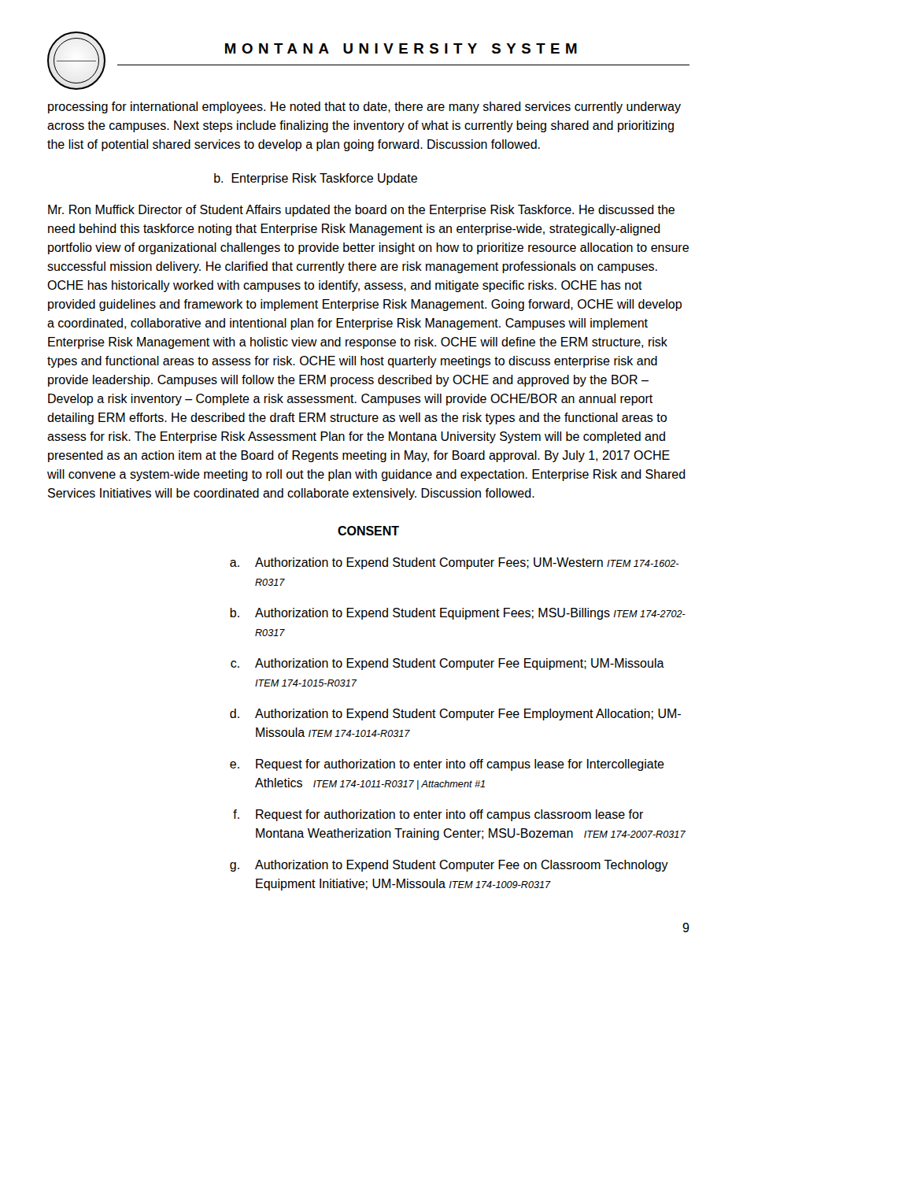MONTANA UNIVERSITY SYSTEM
processing for international employees. He noted that to date, there are many shared services currently underway across the campuses. Next steps include finalizing the inventory of what is currently being shared and prioritizing the list of potential shared services to develop a plan going forward. Discussion followed.
b. Enterprise Risk Taskforce Update
Mr. Ron Muffick Director of Student Affairs updated the board on the Enterprise Risk Taskforce. He discussed the need behind this taskforce noting that Enterprise Risk Management is an enterprise-wide, strategically-aligned portfolio view of organizational challenges to provide better insight on how to prioritize resource allocation to ensure successful mission delivery. He clarified that currently there are risk management professionals on campuses. OCHE has historically worked with campuses to identify, assess, and mitigate specific risks. OCHE has not provided guidelines and framework to implement Enterprise Risk Management. Going forward, OCHE will develop a coordinated, collaborative and intentional plan for Enterprise Risk Management. Campuses will implement Enterprise Risk Management with a holistic view and response to risk. OCHE will define the ERM structure, risk types and functional areas to assess for risk. OCHE will host quarterly meetings to discuss enterprise risk and provide leadership. Campuses will follow the ERM process described by OCHE and approved by the BOR – Develop a risk inventory – Complete a risk assessment. Campuses will provide OCHE/BOR an annual report detailing ERM efforts. He described the draft ERM structure as well as the risk types and the functional areas to assess for risk. The Enterprise Risk Assessment Plan for the Montana University System will be completed and presented as an action item at the Board of Regents meeting in May, for Board approval. By July 1, 2017 OCHE will convene a system-wide meeting to roll out the plan with guidance and expectation. Enterprise Risk and Shared Services Initiatives will be coordinated and collaborate extensively. Discussion followed.
CONSENT
Authorization to Expend Student Computer Fees; UM-Western ITEM 174-1602-R0317
Authorization to Expend Student Equipment Fees; MSU-Billings ITEM 174-2702-R0317
Authorization to Expend Student Computer Fee Equipment; UM-Missoula ITEM 174-1015-R0317
Authorization to Expend Student Computer Fee Employment Allocation; UM-Missoula ITEM 174-1014-R0317
Request for authorization to enter into off campus lease for Intercollegiate Athletics ITEM 174-1011-R0317 | Attachment #1
Request for authorization to enter into off campus classroom lease for Montana Weatherization Training Center; MSU-Bozeman ITEM 174-2007-R0317
Authorization to Expend Student Computer Fee on Classroom Technology Equipment Initiative; UM-Missoula ITEM 174-1009-R0317
9